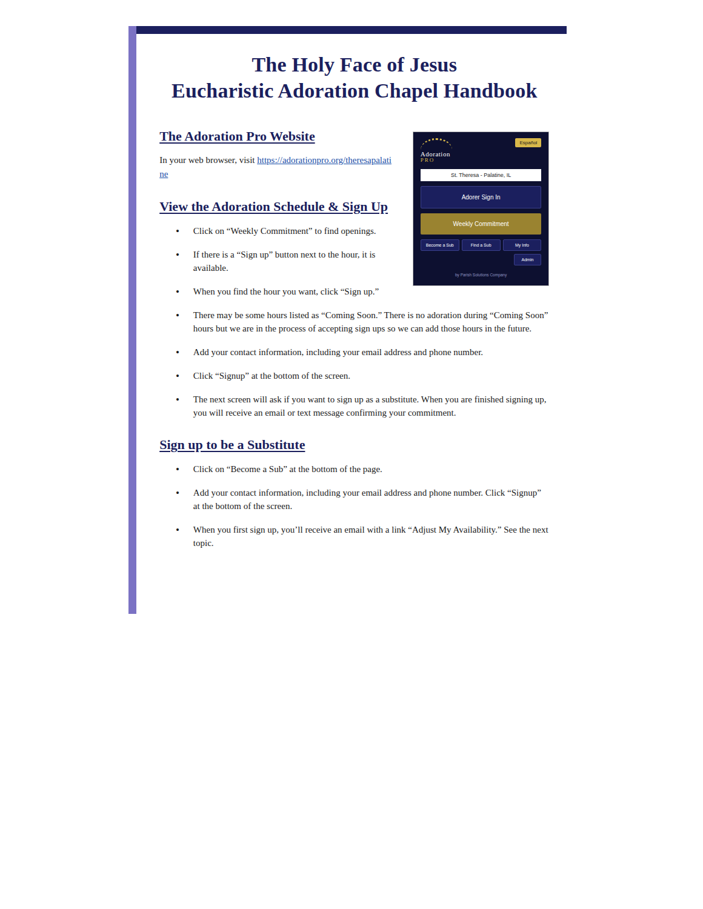The Holy Face of Jesus
Eucharistic Adoration Chapel Handbook
Adoration PRO
Español
St. Theresa - Palatine, IL
Adorer Sign In
Weekly Commitment
Become a Sub
Find a Sub
My Info
Admin
by Parish Solutions Company
The Adoration Pro Website
In your web browser, visit https://adorationpro.org/theresapalatine
View the Adoration Schedule & Sign Up
Click on “Weekly Commitment” to find openings.
If there is a “Sign up” button next to the hour, it is available.
When you find the hour you want, click “Sign up.”
There may be some hours listed as “Coming Soon.” There is no adoration during “Coming Soon” hours but we are in the process of accepting sign ups so we can add those hours in the future.
Add your contact information, including your email address and phone number.
Click “Signup” at the bottom of the screen.
The next screen will ask if you want to sign up as a substitute. When you are finished signing up, you will receive an email or text message confirming your commitment.
Sign up to be a Substitute
Click on “Become a Sub” at the bottom of the page.
Add your contact information, including your email address and phone number. Click “Signup” at the bottom of the screen.
When you first sign up, you’ll receive an email with a link “Adjust My Availability.” See the next topic.